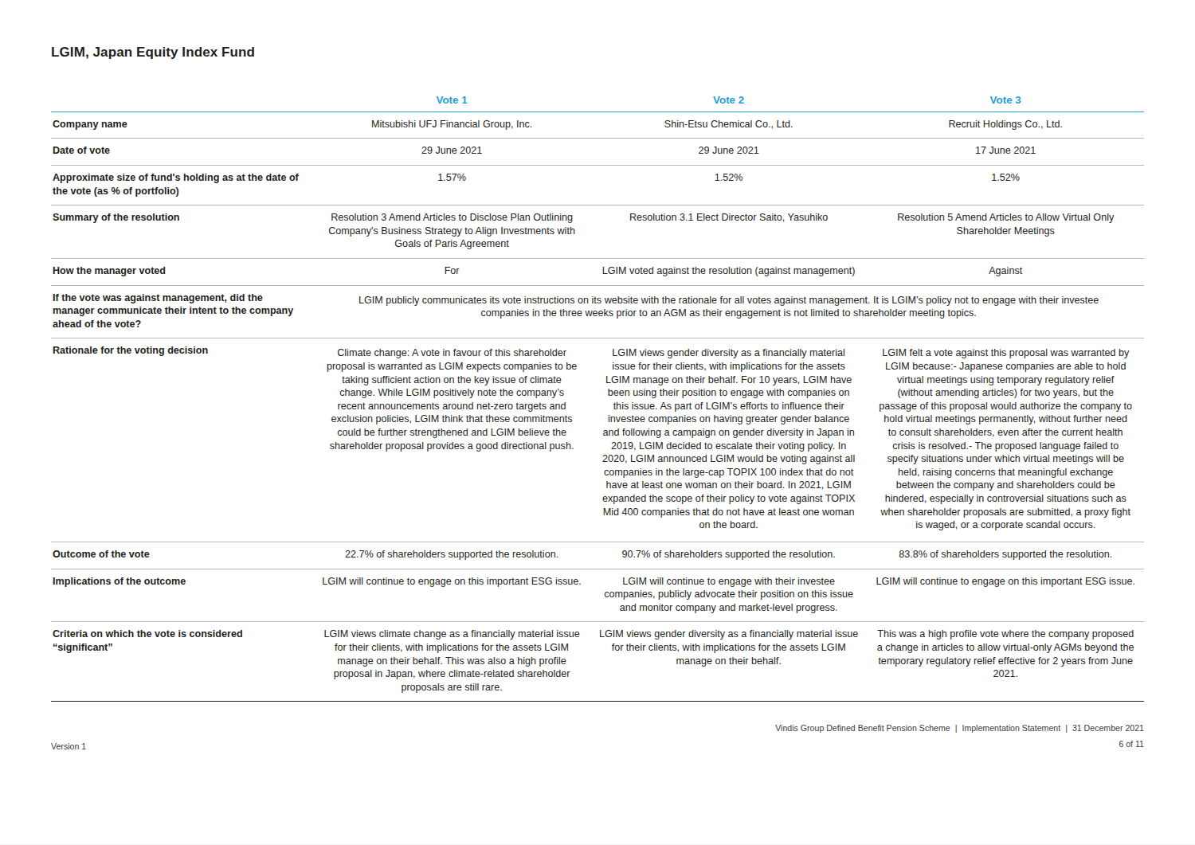LGIM, Japan Equity Index Fund
| | Vote 1 | Vote 2 | Vote 3 |
| --- | --- | --- | --- |
| Company name | Mitsubishi UFJ Financial Group, Inc. | Shin-Etsu Chemical Co., Ltd. | Recruit Holdings Co., Ltd. |
| Date of vote | 29 June 2021 | 29 June 2021 | 17 June 2021 |
| Approximate size of fund's holding as at the date of the vote (as % of portfolio) | 1.57% | 1.52% | 1.52% |
| Summary of the resolution | Resolution 3 Amend Articles to Disclose Plan Outlining Company's Business Strategy to Align Investments with Goals of Paris Agreement | Resolution 3.1 Elect Director Saito, Yasuhiko | Resolution 5 Amend Articles to Allow Virtual Only Shareholder Meetings |
| How the manager voted | For | LGIM voted against the resolution (against management) | Against |
| If the vote was against management, did the manager communicate their intent to the company ahead of the vote? | LGIM publicly communicates its vote instructions on its website with the rationale for all votes against management. It is LGIM’s policy not to engage with their investee companies in the three weeks prior to an AGM as their engagement is not limited to shareholder meeting topics. |
| Rationale for the voting decision | Climate change: A vote in favour of this shareholder proposal is warranted as LGIM expects companies to be taking sufficient action on the key issue of climate change. While LGIM positively note the company’s recent announcements around net-zero targets and exclusion policies, LGIM think that these commitments could be further strengthened and LGIM believe the shareholder proposal provides a good directional push. | LGIM views gender diversity as a financially material issue for their clients, with implications for the assets LGIM manage on their behalf. For 10 years, LGIM have been using their position to engage with companies on this issue. As part of LGIM’s efforts to influence their investee companies on having greater gender balance and following a campaign on gender diversity in Japan in 2019, LGIM decided to escalate their voting policy. In 2020, LGIM announced LGIM would be voting against all companies in the large-cap TOPIX 100 index that do not have at least one woman on their board. In 2021, LGIM expanded the scope of their policy to vote against TOPIX Mid 400 companies that do not have at least one woman on the board. | LGIM felt a vote against this proposal was warranted by LGIM because:- Japanese companies are able to hold virtual meetings using temporary regulatory relief (without amending articles) for two years, but the passage of this proposal would authorize the company to hold virtual meetings permanently, without further need to consult shareholders, even after the current health crisis is resolved.- The proposed language failed to specify situations under which virtual meetings will be held, raising concerns that meaningful exchange between the company and shareholders could be hindered, especially in controversial situations such as when shareholder proposals are submitted, a proxy fight is waged, or a corporate scandal occurs. |
| Outcome of the vote | 22.7% of shareholders supported the resolution. | 90.7% of shareholders supported the resolution. | 83.8% of shareholders supported the resolution. |
| Implications of the outcome | LGIM will continue to engage on this important ESG issue. | LGIM will continue to engage with their investee companies, publicly advocate their position on this issue and monitor company and market-level progress. | LGIM will continue to engage on this important ESG issue. |
| Criteria on which the vote is considered “significant” | LGIM views climate change as a financially material issue for their clients, with implications for the assets LGIM manage on their behalf. This was also a high profile proposal in Japan, where climate-related shareholder proposals are still rare. | LGIM views gender diversity as a financially material issue for their clients, with implications for the assets LGIM manage on their behalf. | This was a high profile vote where the company proposed a change in articles to allow virtual-only AGMs beyond the temporary regulatory relief effective for 2 years from June 2021. |
Version 1
Vindis Group Defined Benefit Pension Scheme|Implementation Statement|31 December 2021
6 of 11